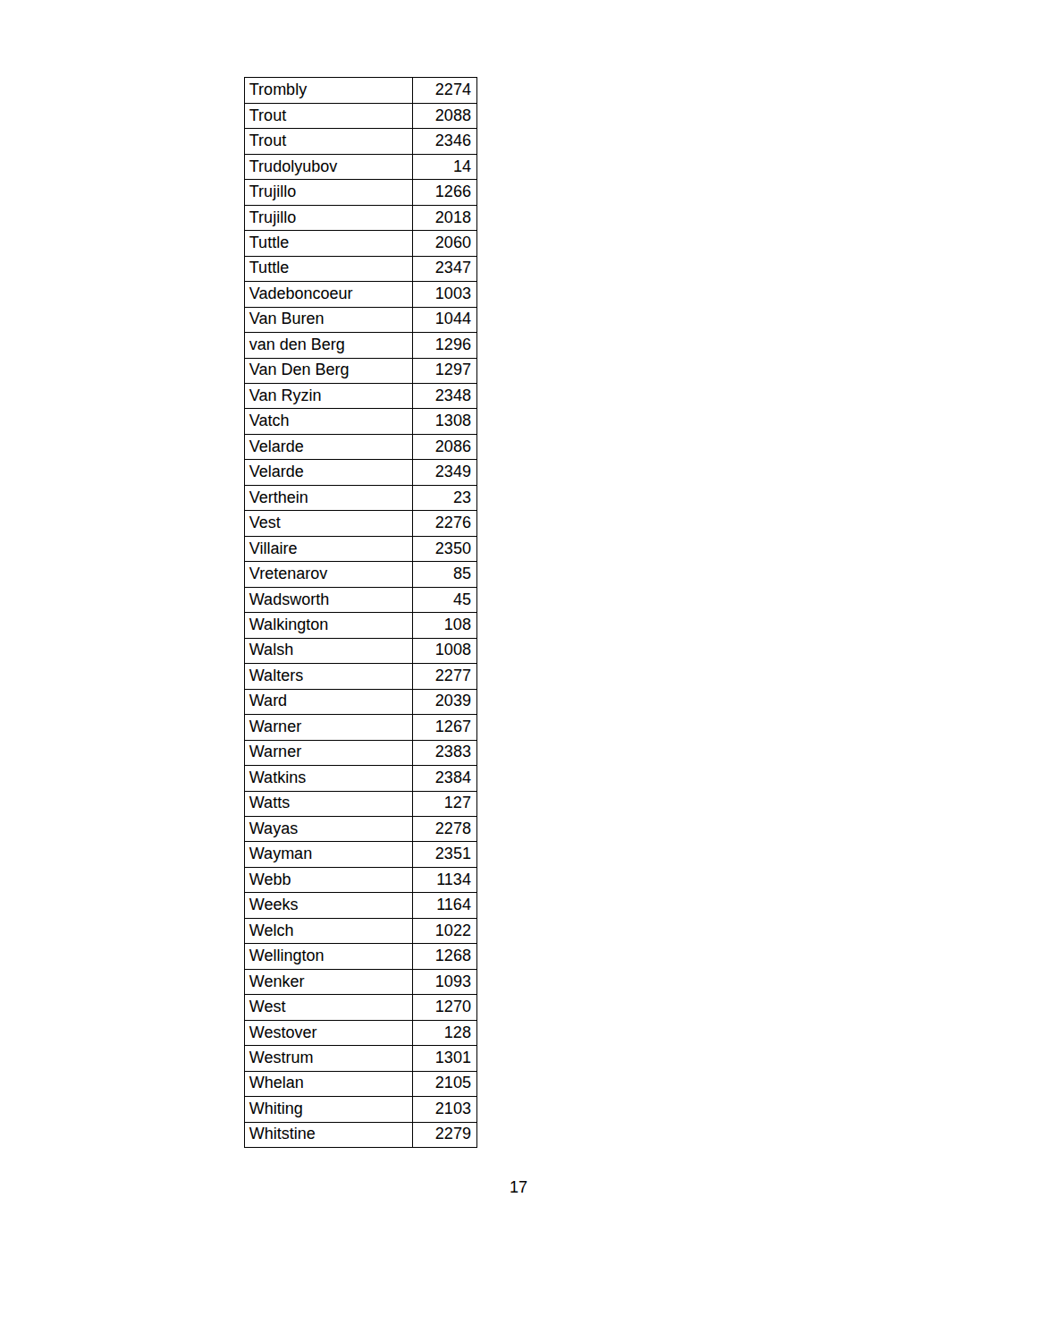| Trombly | 2274 |
| Trout | 2088 |
| Trout | 2346 |
| Trudolyubov | 14 |
| Trujillo | 1266 |
| Trujillo | 2018 |
| Tuttle | 2060 |
| Tuttle | 2347 |
| Vadeboncoeur | 1003 |
| Van Buren | 1044 |
| van den Berg | 1296 |
| Van Den Berg | 1297 |
| Van Ryzin | 2348 |
| Vatch | 1308 |
| Velarde | 2086 |
| Velarde | 2349 |
| Verthein | 23 |
| Vest | 2276 |
| Villaire | 2350 |
| Vretenarov | 85 |
| Wadsworth | 45 |
| Walkington | 108 |
| Walsh | 1008 |
| Walters | 2277 |
| Ward | 2039 |
| Warner | 1267 |
| Warner | 2383 |
| Watkins | 2384 |
| Watts | 127 |
| Wayas | 2278 |
| Wayman | 2351 |
| Webb | 1134 |
| Weeks | 1164 |
| Welch | 1022 |
| Wellington | 1268 |
| Wenker | 1093 |
| West | 1270 |
| Westover | 128 |
| Westrum | 1301 |
| Whelan | 2105 |
| Whiting | 2103 |
| Whitstine | 2279 |
17